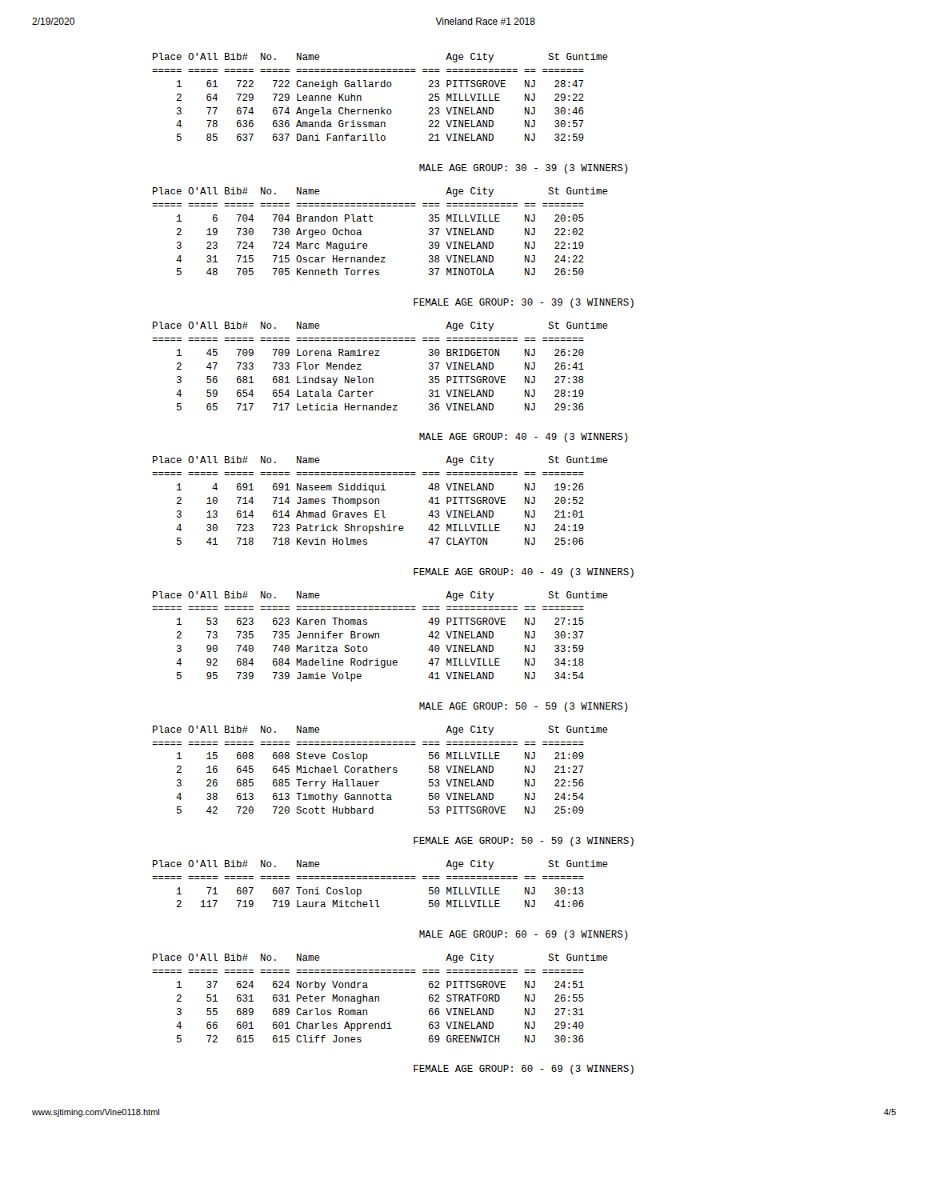2/19/2020
Vineland Race #1 2018
Place O'All Bib#  No.   Name                     Age City         St Guntime
===== ===== ===== ===== ==================== === ============ == =======
    1    61   722   722 Caneigh Gallardo      23 PITTSGROVE   NJ   28:47
    2    64   729   729 Leanne Kuhn           25 MILLVILLE    NJ   29:22
    3    77   674   674 Angela Chernenko      23 VINELAND     NJ   30:46
    4    78   636   636 Amanda Grissman       22 VINELAND     NJ   30:57
    5    85   637   637 Dani Fanfarillo       21 VINELAND     NJ   32:59
MALE AGE GROUP: 30 - 39 (3 WINNERS)
Place O'All Bib#  No.   Name                     Age City         St Guntime
===== ===== ===== ===== ==================== === ============ == =======
    1     6   704   704 Brandon Platt         35 MILLVILLE    NJ   20:05
    2    19   730   730 Argeo Ochoa           37 VINELAND     NJ   22:02
    3    23   724   724 Marc Maguire          39 VINELAND     NJ   22:19
    4    31   715   715 Oscar Hernandez       38 VINELAND     NJ   24:22
    5    48   705   705 Kenneth Torres        37 MINOTOLA     NJ   26:50
FEMALE AGE GROUP: 30 - 39 (3 WINNERS)
Place O'All Bib#  No.   Name                     Age City         St Guntime
===== ===== ===== ===== ==================== === ============ == =======
    1    45   709   709 Lorena Ramirez        30 BRIDGETON    NJ   26:20
    2    47   733   733 Flor Mendez           37 VINELAND     NJ   26:41
    3    56   681   681 Lindsay Nelon         35 PITTSGROVE   NJ   27:38
    4    59   654   654 Latala Carter         31 VINELAND     NJ   28:19
    5    65   717   717 Leticia Hernandez     36 VINELAND     NJ   29:36
MALE AGE GROUP: 40 - 49 (3 WINNERS)
Place O'All Bib#  No.   Name                     Age City         St Guntime
===== ===== ===== ===== ==================== === ============ == =======
    1     4   691   691 Naseem Siddiqui       48 VINELAND     NJ   19:26
    2    10   714   714 James Thompson        41 PITTSGROVE   NJ   20:52
    3    13   614   614 Ahmad Graves El       43 VINELAND     NJ   21:01
    4    30   723   723 Patrick Shropshire    42 MILLVILLE    NJ   24:19
    5    41   718   718 Kevin Holmes          47 CLAYTON      NJ   25:06
FEMALE AGE GROUP: 40 - 49 (3 WINNERS)
Place O'All Bib#  No.   Name                     Age City         St Guntime
===== ===== ===== ===== ==================== === ============ == =======
    1    53   623   623 Karen Thomas          49 PITTSGROVE   NJ   27:15
    2    73   735   735 Jennifer Brown        42 VINELAND     NJ   30:37
    3    90   740   740 Maritza Soto          40 VINELAND     NJ   33:59
    4    92   684   684 Madeline Rodrigue     47 MILLVILLE    NJ   34:18
    5    95   739   739 Jamie Volpe           41 VINELAND     NJ   34:54
MALE AGE GROUP: 50 - 59 (3 WINNERS)
Place O'All Bib#  No.   Name                     Age City         St Guntime
===== ===== ===== ===== ==================== === ============ == =======
    1    15   608   608 Steve Coslop          56 MILLVILLE    NJ   21:09
    2    16   645   645 Michael Corathers     58 VINELAND     NJ   21:27
    3    26   685   685 Terry Hallauer        53 VINELAND     NJ   22:56
    4    38   613   613 Timothy Gannotta      50 VINELAND     NJ   24:54
    5    42   720   720 Scott Hubbard         53 PITTSGROVE   NJ   25:09
FEMALE AGE GROUP: 50 - 59 (3 WINNERS)
Place O'All Bib#  No.   Name                     Age City         St Guntime
===== ===== ===== ===== ==================== === ============ == =======
    1    71   607   607 Toni Coslop           50 MILLVILLE    NJ   30:13
    2   117   719   719 Laura Mitchell        50 MILLVILLE    NJ   41:06
MALE AGE GROUP: 60 - 69 (3 WINNERS)
Place O'All Bib#  No.   Name                     Age City         St Guntime
===== ===== ===== ===== ==================== === ============ == =======
    1    37   624   624 Norby Vondra          62 PITTSGROVE   NJ   24:51
    2    51   631   631 Peter Monaghan        62 STRATFORD    NJ   26:55
    3    55   689   689 Carlos Roman          66 VINELAND     NJ   27:31
    4    66   601   601 Charles Apprendi      63 VINELAND     NJ   29:40
    5    72   615   615 Cliff Jones           69 GREENWICH    NJ   30:36
FEMALE AGE GROUP: 60 - 69 (3 WINNERS)
www.sjtiming.com/Vine0118.html
4/5